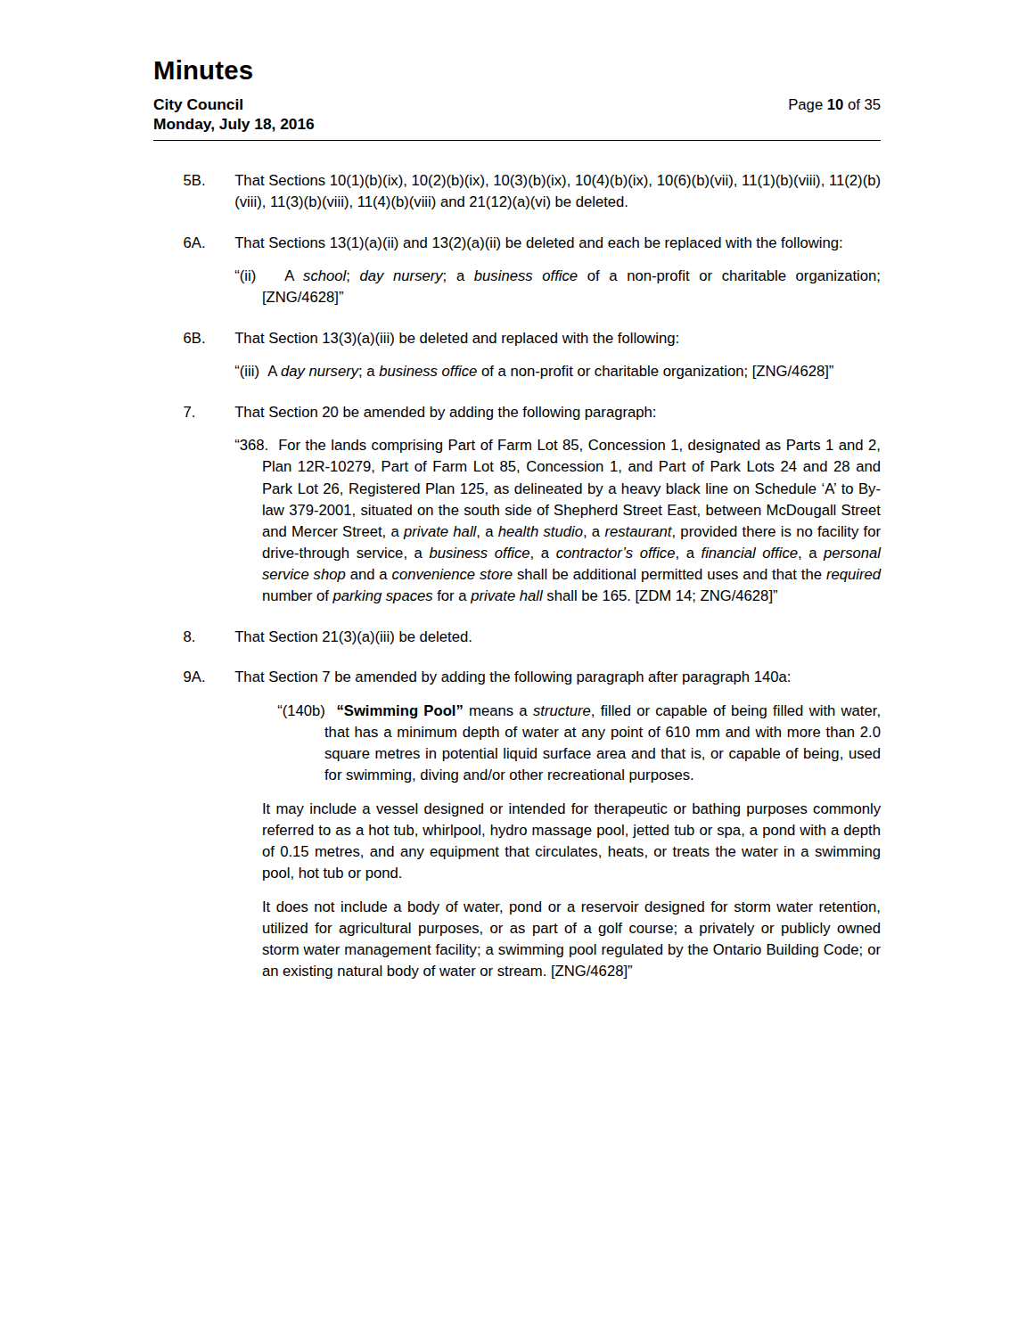Minutes
City Council
Monday, July 18, 2016
Page 10 of 35
5B.
That Sections 10(1)(b)(ix), 10(2)(b)(ix), 10(3)(b)(ix), 10(4)(b)(ix), 10(6)(b)(vii), 11(1)(b)(viii), 11(2)(b)(viii), 11(3)(b)(viii), 11(4)(b)(viii) and 21(12)(a)(vi) be deleted.
6A.
That Sections 13(1)(a)(ii) and 13(2)(a)(ii) be deleted and each be replaced with the following:
“(ii) A school; day nursery; a business office of a non-profit or charitable organization; [ZNG/4628]”
6B.
That Section 13(3)(a)(iii) be deleted and replaced with the following:
“(iii) A day nursery; a business office of a non-profit or charitable organization; [ZNG/4628]”
7.
That Section 20 be amended by adding the following paragraph:
“368. For the lands comprising Part of Farm Lot 85, Concession 1, designated as Parts 1 and 2, Plan 12R-10279, Part of Farm Lot 85, Concession 1, and Part of Park Lots 24 and 28 and Park Lot 26, Registered Plan 125, as delineated by a heavy black line on Schedule ‘A’ to By-law 379-2001, situated on the south side of Shepherd Street East, between McDougall Street and Mercer Street, a private hall, a health studio, a restaurant, provided there is no facility for drive-through service, a business office, a contractor’s office, a financial office, a personal service shop and a convenience store shall be additional permitted uses and that the required number of parking spaces for a private hall shall be 165. [ZDM 14; ZNG/4628]”
8.
That Section 21(3)(a)(iii) be deleted.
9A.
That Section 7 be amended by adding the following paragraph after paragraph 140a:
“(140b) “Swimming Pool” means a structure, filled or capable of being filled with water, that has a minimum depth of water at any point of 610 mm and with more than 2.0 square metres in potential liquid surface area and that is, or capable of being, used for swimming, diving and/or other recreational purposes.
It may include a vessel designed or intended for therapeutic or bathing purposes commonly referred to as a hot tub, whirlpool, hydro massage pool, jetted tub or spa, a pond with a depth of 0.15 metres, and any equipment that circulates, heats, or treats the water in a swimming pool, hot tub or pond.
It does not include a body of water, pond or a reservoir designed for storm water retention, utilized for agricultural purposes, or as part of a golf course; a privately or publicly owned storm water management facility; a swimming pool regulated by the Ontario Building Code; or an existing natural body of water or stream. [ZNG/4628]”